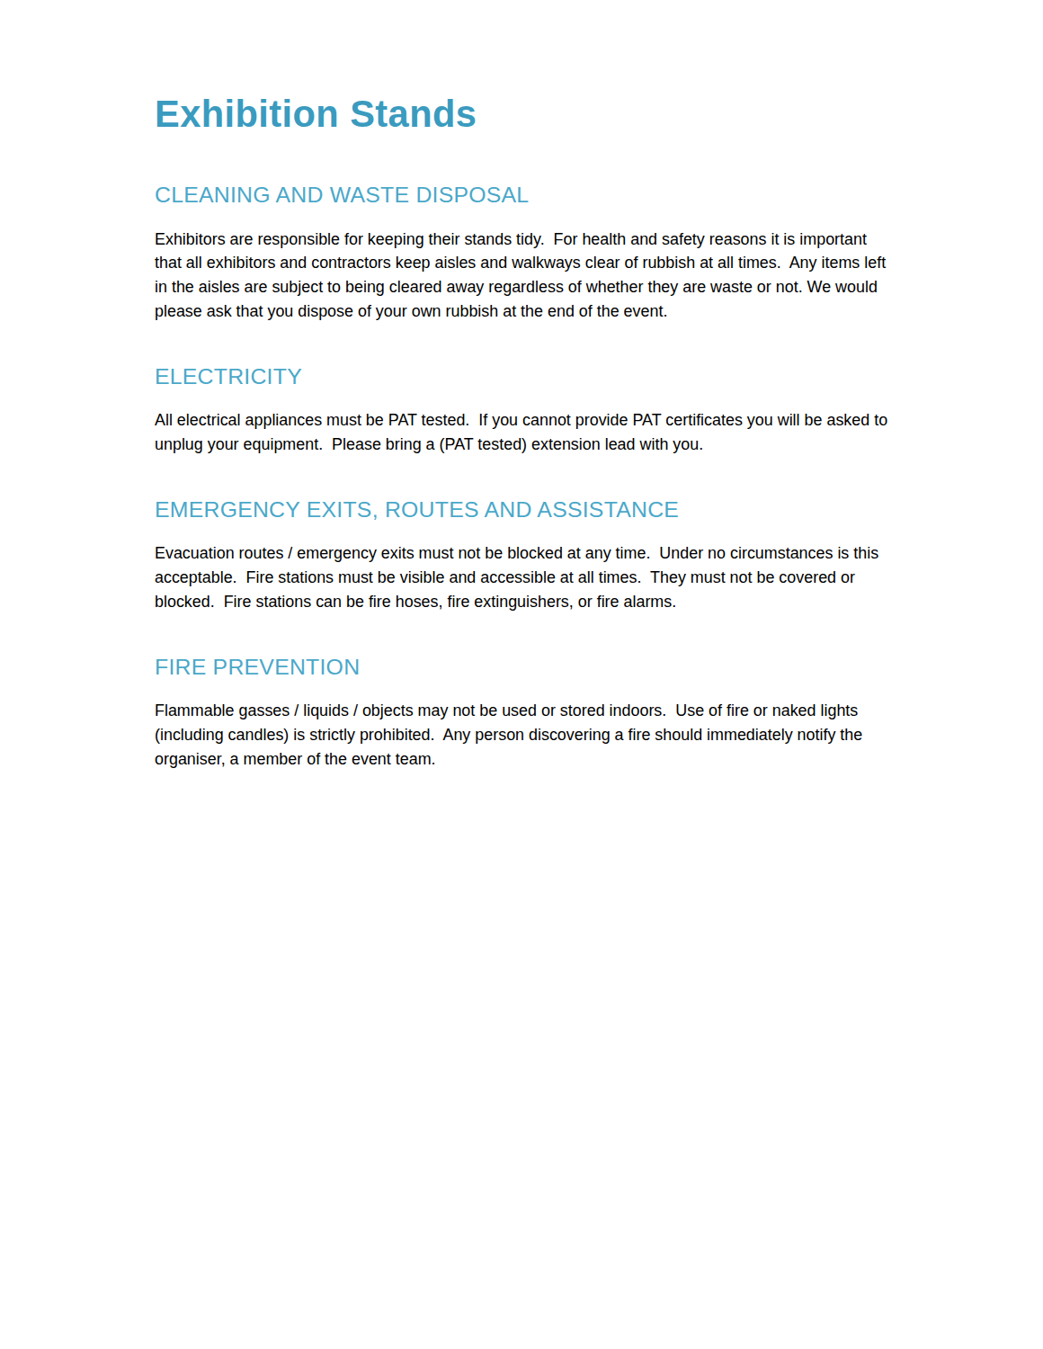Exhibition Stands
CLEANING AND WASTE DISPOSAL
Exhibitors are responsible for keeping their stands tidy. For health and safety reasons it is important that all exhibitors and contractors keep aisles and walkways clear of rubbish at all times. Any items left in the aisles are subject to being cleared away regardless of whether they are waste or not. We would please ask that you dispose of your own rubbish at the end of the event.
ELECTRICITY
All electrical appliances must be PAT tested. If you cannot provide PAT certificates you will be asked to unplug your equipment. Please bring a (PAT tested) extension lead with you.
EMERGENCY EXITS, ROUTES AND ASSISTANCE
Evacuation routes / emergency exits must not be blocked at any time. Under no circumstances is this acceptable. Fire stations must be visible and accessible at all times. They must not be covered or blocked. Fire stations can be fire hoses, fire extinguishers, or fire alarms.
FIRE PREVENTION
Flammable gasses / liquids / objects may not be used or stored indoors. Use of fire or naked lights (including candles) is strictly prohibited. Any person discovering a fire should immediately notify the organiser, a member of the event team.